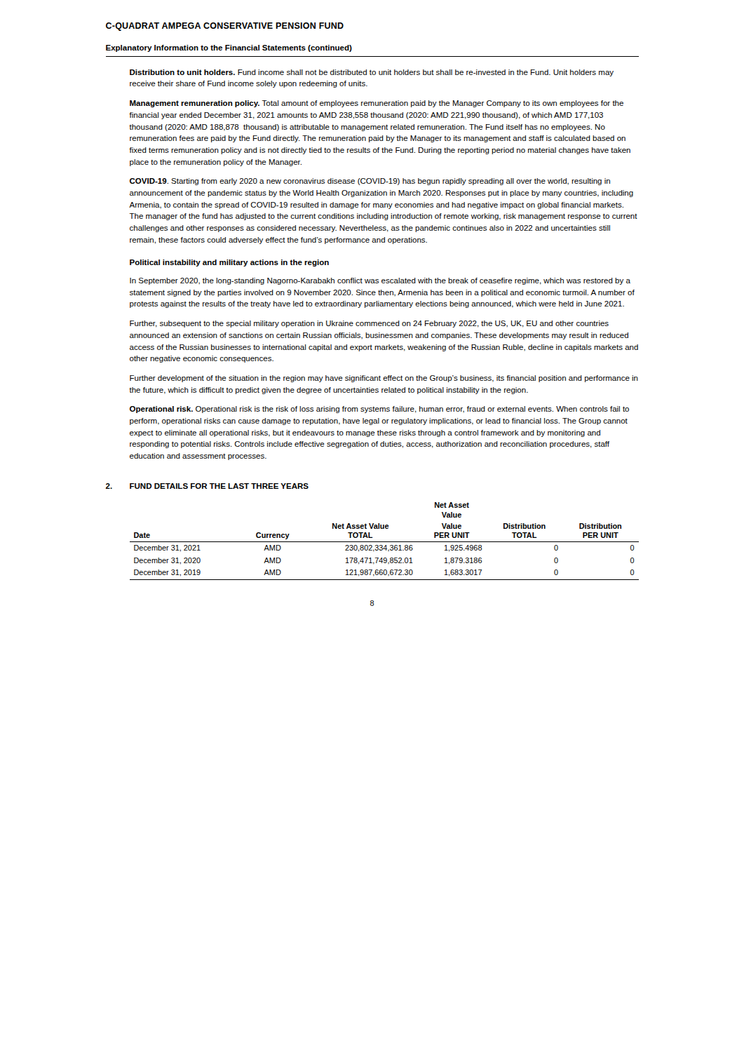C-QUADRAT AMPEGA CONSERVATIVE PENSION FUND
Explanatory Information to the Financial Statements (continued)
Distribution to unit holders. Fund income shall not be distributed to unit holders but shall be re-invested in the Fund. Unit holders may receive their share of Fund income solely upon redeeming of units.
Management remuneration policy. Total amount of employees remuneration paid by the Manager Company to its own employees for the financial year ended December 31, 2021 amounts to AMD 238,558 thousand (2020: AMD 221,990 thousand), of which AMD 177,103 thousand (2020: AMD 188,878 thousand) is attributable to management related remuneration. The Fund itself has no employees. No remuneration fees are paid by the Fund directly. The remuneration paid by the Manager to its management and staff is calculated based on fixed terms remuneration policy and is not directly tied to the results of the Fund. During the reporting period no material changes have taken place to the remuneration policy of the Manager.
COVID-19. Starting from early 2020 a new coronavirus disease (COVID-19) has begun rapidly spreading all over the world, resulting in announcement of the pandemic status by the World Health Organization in March 2020. Responses put in place by many countries, including Armenia, to contain the spread of COVID-19 resulted in damage for many economies and had negative impact on global financial markets. The manager of the fund has adjusted to the current conditions including introduction of remote working, risk management response to current challenges and other responses as considered necessary. Nevertheless, as the pandemic continues also in 2022 and uncertainties still remain, these factors could adversely effect the fund’s performance and operations.
Political instability and military actions in the region
In September 2020, the long-standing Nagorno-Karabakh conflict was escalated with the break of ceasefire regime, which was restored by a statement signed by the parties involved on 9 November 2020. Since then, Armenia has been in a political and economic turmoil. A number of protests against the results of the treaty have led to extraordinary parliamentary elections being announced, which were held in June 2021.
Further, subsequent to the special military operation in Ukraine commenced on 24 February 2022, the US, UK, EU and other countries announced an extension of sanctions on certain Russian officials, businessmen and companies. These developments may result in reduced access of the Russian businesses to international capital and export markets, weakening of the Russian Ruble, decline in capitals markets and other negative economic consequences.
Further development of the situation in the region may have significant effect on the Group’s business, its financial position and performance in the future, which is difficult to predict given the degree of uncertainties related to political instability in the region.
Operational risk. Operational risk is the risk of loss arising from systems failure, human error, fraud or external events. When controls fail to perform, operational risks can cause damage to reputation, have legal or regulatory implications, or lead to financial loss. The Group cannot expect to eliminate all operational risks, but it endeavours to manage these risks through a control framework and by monitoring and responding to potential risks. Controls include effective segregation of duties, access, authorization and reconciliation procedures, staff education and assessment processes.
2. FUND DETAILS FOR THE LAST THREE YEARS
| | | | Net Asset Value | | |
| --- | --- | --- | --- | --- | --- |
| Date | Currency | Net Asset Value TOTAL | Value PER UNIT | Distribution TOTAL | Distribution PER UNIT |
| December 31, 2021 | AMD | 230,802,334,361.86 | 1,925.4968 | 0 | 0 |
| December 31, 2020 | AMD | 178,471,749,852.01 | 1,879.3186 | 0 | 0 |
| December 31, 2019 | AMD | 121,987,660,672.30 | 1,683.3017 | 0 | 0 |
8